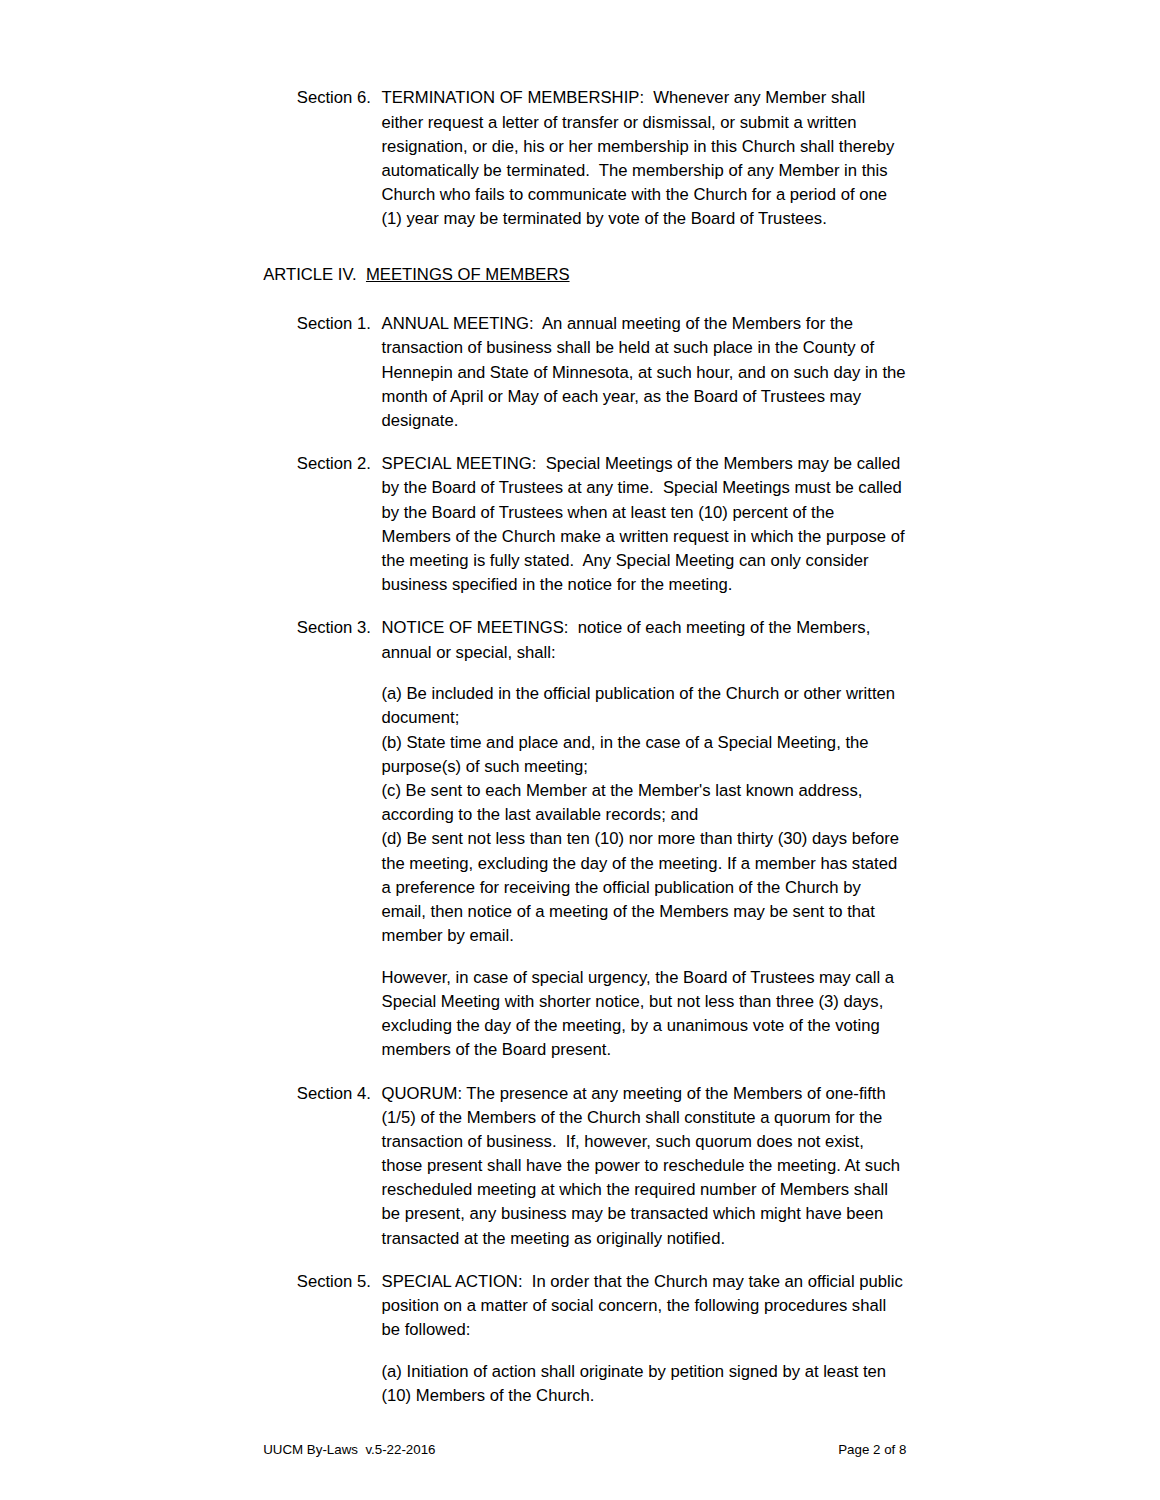Section 6.
TERMINATION OF MEMBERSHIP: Whenever any Member shall either request a letter of transfer or dismissal, or submit a written resignation, or die, his or her membership in this Church shall thereby automatically be terminated. The membership of any Member in this Church who fails to communicate with the Church for a period of one (1) year may be terminated by vote of the Board of Trustees.
ARTICLE IV. MEETINGS OF MEMBERS
Section 1.
ANNUAL MEETING: An annual meeting of the Members for the transaction of business shall be held at such place in the County of Hennepin and State of Minnesota, at such hour, and on such day in the month of April or May of each year, as the Board of Trustees may designate.
Section 2.
SPECIAL MEETING: Special Meetings of the Members may be called by the Board of Trustees at any time. Special Meetings must be called by the Board of Trustees when at least ten (10) percent of the Members of the Church make a written request in which the purpose of the meeting is fully stated. Any Special Meeting can only consider business specified in the notice for the meeting.
Section 3.
NOTICE OF MEETINGS: notice of each meeting of the Members, annual or special, shall:
(a) Be included in the official publication of the Church or other written document;
(b) State time and place and, in the case of a Special Meeting, the purpose(s) of such meeting;
(c) Be sent to each Member at the Member's last known address, according to the last available records; and
(d) Be sent not less than ten (10) nor more than thirty (30) days before the meeting, excluding the day of the meeting. If a member has stated a preference for receiving the official publication of the Church by email, then notice of a meeting of the Members may be sent to that member by email.
However, in case of special urgency, the Board of Trustees may call a Special Meeting with shorter notice, but not less than three (3) days, excluding the day of the meeting, by a unanimous vote of the voting members of the Board present.
Section 4.
QUORUM: The presence at any meeting of the Members of one-fifth (1/5) of the Members of the Church shall constitute a quorum for the transaction of business. If, however, such quorum does not exist, those present shall have the power to reschedule the meeting. At such rescheduled meeting at which the required number of Members shall be present, any business may be transacted which might have been transacted at the meeting as originally notified.
Section 5.
SPECIAL ACTION: In order that the Church may take an official public position on a matter of social concern, the following procedures shall be followed:
(a) Initiation of action shall originate by petition signed by at least ten (10) Members of the Church.
UUCM By-Laws v.5-22-2016 Page 2 of 8